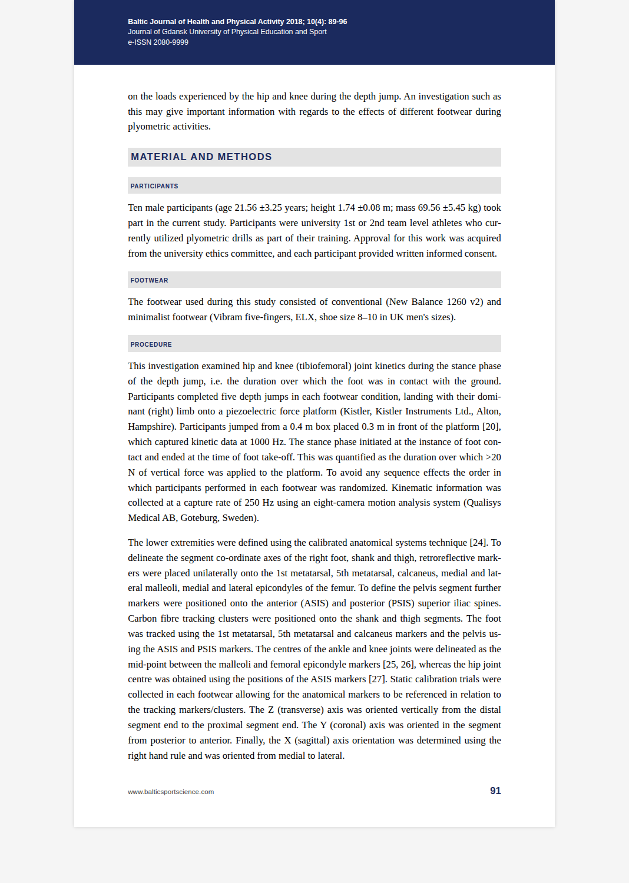Baltic Journal of Health and Physical Activity 2018; 10(4): 89-96
Journal of Gdansk University of Physical Education and Sport
e-ISSN 2080-9999
on the loads experienced by the hip and knee during the depth jump. An investigation such as this may give important information with regards to the effects of different footwear during plyometric activities.
Material and methods
Participants
Ten male participants (age 21.56 ±3.25 years; height 1.74 ±0.08 m; mass 69.56 ±5.45 kg) took part in the current study. Participants were university 1st or 2nd team level athletes who currently utilized plyometric drills as part of their training. Approval for this work was acquired from the university ethics committee, and each participant provided written informed consent.
Footwear
The footwear used during this study consisted of conventional (New Balance 1260 v2) and minimalist footwear (Vibram five-fingers, ELX, shoe size 8–10 in UK men's sizes).
Procedure
This investigation examined hip and knee (tibiofemoral) joint kinetics during the stance phase of the depth jump, i.e. the duration over which the foot was in contact with the ground. Participants completed five depth jumps in each footwear condition, landing with their dominant (right) limb onto a piezoelectric force platform (Kistler, Kistler Instruments Ltd., Alton, Hampshire). Participants jumped from a 0.4 m box placed 0.3 m in front of the platform [20], which captured kinetic data at 1000 Hz. The stance phase initiated at the instance of foot contact and ended at the time of foot take-off. This was quantified as the duration over which >20 N of vertical force was applied to the platform. To avoid any sequence effects the order in which participants performed in each footwear was randomized. Kinematic information was collected at a capture rate of 250 Hz using an eight-camera motion analysis system (Qualisys Medical AB, Goteburg, Sweden).
The lower extremities were defined using the calibrated anatomical systems technique [24]. To delineate the segment co-ordinate axes of the right foot, shank and thigh, retroreflective markers were placed unilaterally onto the 1st metatarsal, 5th metatarsal, calcaneus, medial and lateral malleoli, medial and lateral epicondyles of the femur. To define the pelvis segment further markers were positioned onto the anterior (ASIS) and posterior (PSIS) superior iliac spines. Carbon fibre tracking clusters were positioned onto the shank and thigh segments. The foot was tracked using the 1st metatarsal, 5th metatarsal and calcaneus markers and the pelvis using the ASIS and PSIS markers. The centres of the ankle and knee joints were delineated as the mid-point between the malleoli and femoral epicondyle markers [25, 26], whereas the hip joint centre was obtained using the positions of the ASIS markers [27]. Static calibration trials were collected in each footwear allowing for the anatomical markers to be referenced in relation to the tracking markers/clusters. The Z (transverse) axis was oriented vertically from the distal segment end to the proximal segment end. The Y (coronal) axis was oriented in the segment from posterior to anterior. Finally, the X (sagittal) axis orientation was determined using the right hand rule and was oriented from medial to lateral.
www.balticsportscience.com 91